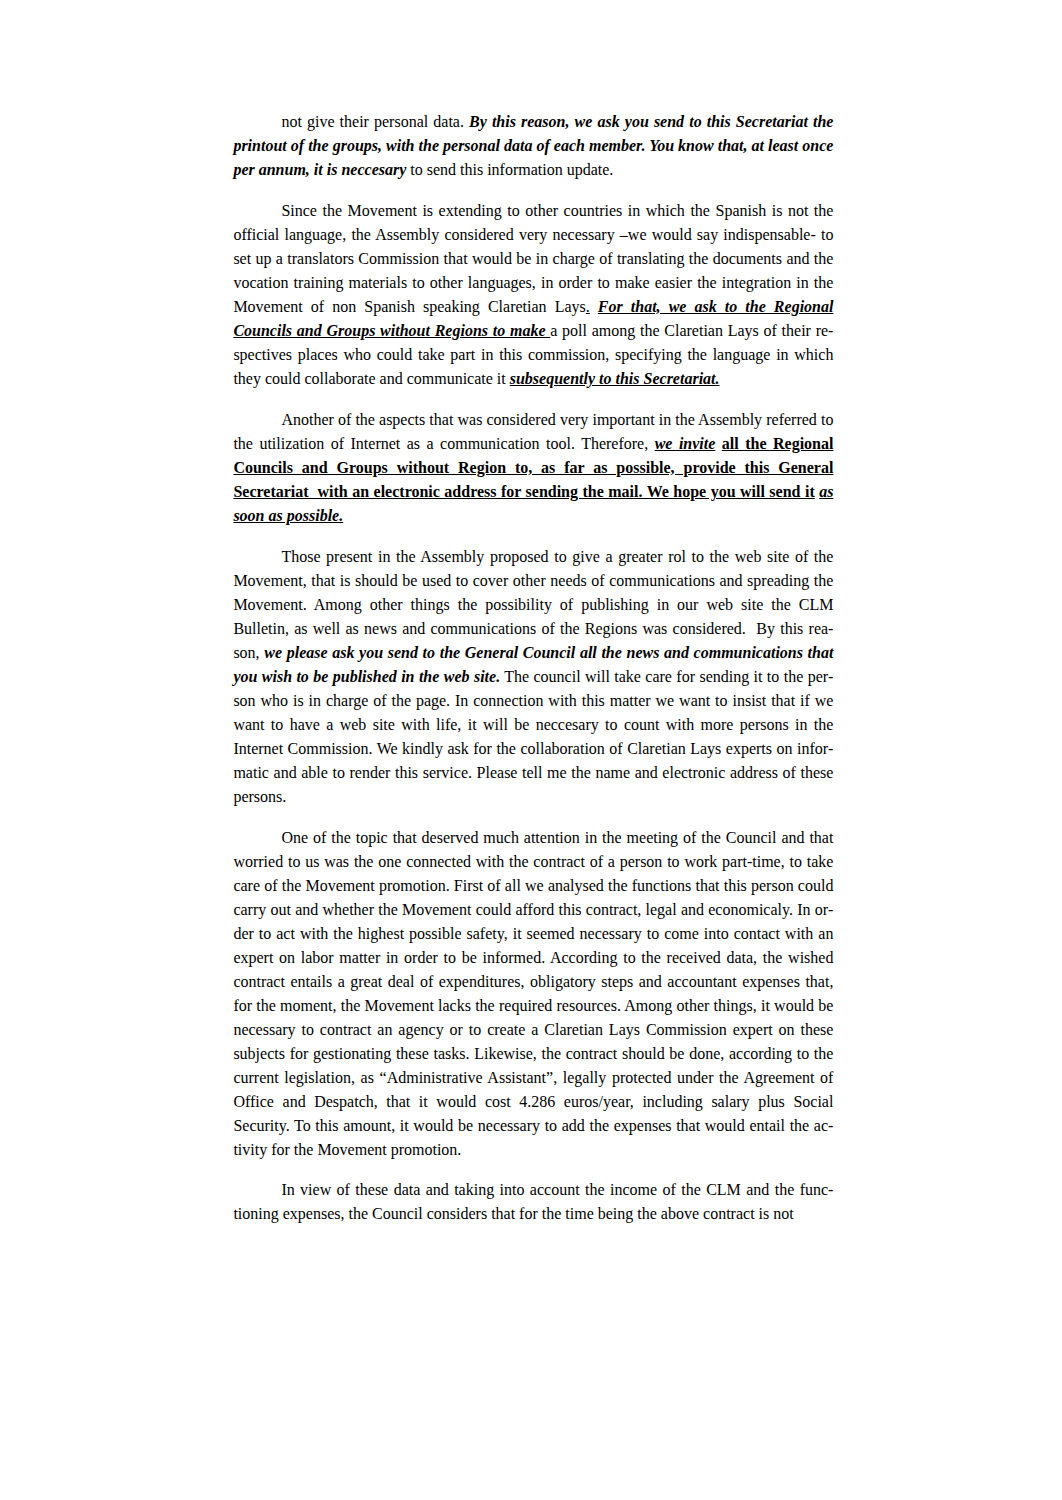not give their personal data. By this reason, we ask you send to this Secretariat the printout of the groups, with the personal data of each member. You know that, at least once per annum, it is neccesary to send this information update.
Since the Movement is extending to other countries in which the Spanish is not the official language, the Assembly considered very necessary –we would say indispensable- to set up a translators Commission that would be in charge of translating the documents and the vocation training materials to other languages, in order to make easier the integration in the Movement of non Spanish speaking Claretian Lays. For that, we ask to the Regional Councils and Groups without Regions to make a poll among the Claretian Lays of their respectives places who could take part in this commission, specifying the language in which they could collaborate and communicate it subsequently to this Secretariat.
Another of the aspects that was considered very important in the Assembly referred to the utilization of Internet as a communication tool. Therefore, we invite all the Regional Councils and Groups without Region to, as far as possible, provide this General Secretariat with an electronic address for sending the mail. We hope you will send it as soon as possible.
Those present in the Assembly proposed to give a greater rol to the web site of the Movement, that is should be used to cover other needs of communications and spreading the Movement. Among other things the possibility of publishing in our web site the CLM Bulletin, as well as news and communications of the Regions was considered. By this reason, we please ask you send to the General Council all the news and communications that you wish to be published in the web site. The council will take care for sending it to the person who is in charge of the page. In connection with this matter we want to insist that if we want to have a web site with life, it will be neccesary to count with more persons in the Internet Commission. We kindly ask for the collaboration of Claretian Lays experts on informatic and able to render this service. Please tell me the name and electronic address of these persons.
One of the topic that deserved much attention in the meeting of the Council and that worried to us was the one connected with the contract of a person to work part-time, to take care of the Movement promotion. First of all we analysed the functions that this person could carry out and whether the Movement could afford this contract, legal and economicaly. In order to act with the highest possible safety, it seemed necessary to come into contact with an expert on labor matter in order to be informed. According to the received data, the wished contract entails a great deal of expenditures, obligatory steps and accountant expenses that, for the moment, the Movement lacks the required resources. Among other things, it would be necessary to contract an agency or to create a Claretian Lays Commission expert on these subjects for gestionating these tasks. Likewise, the contract should be done, according to the current legislation, as “Administrative Assistant”, legally protected under the Agreement of Office and Despatch, that it would cost 4.286 euros/year, including salary plus Social Security. To this amount, it would be necessary to add the expenses that would entail the activity for the Movement promotion.
In view of these data and taking into account the income of the CLM and the functioning expenses, the Council considers that for the time being the above contract is not